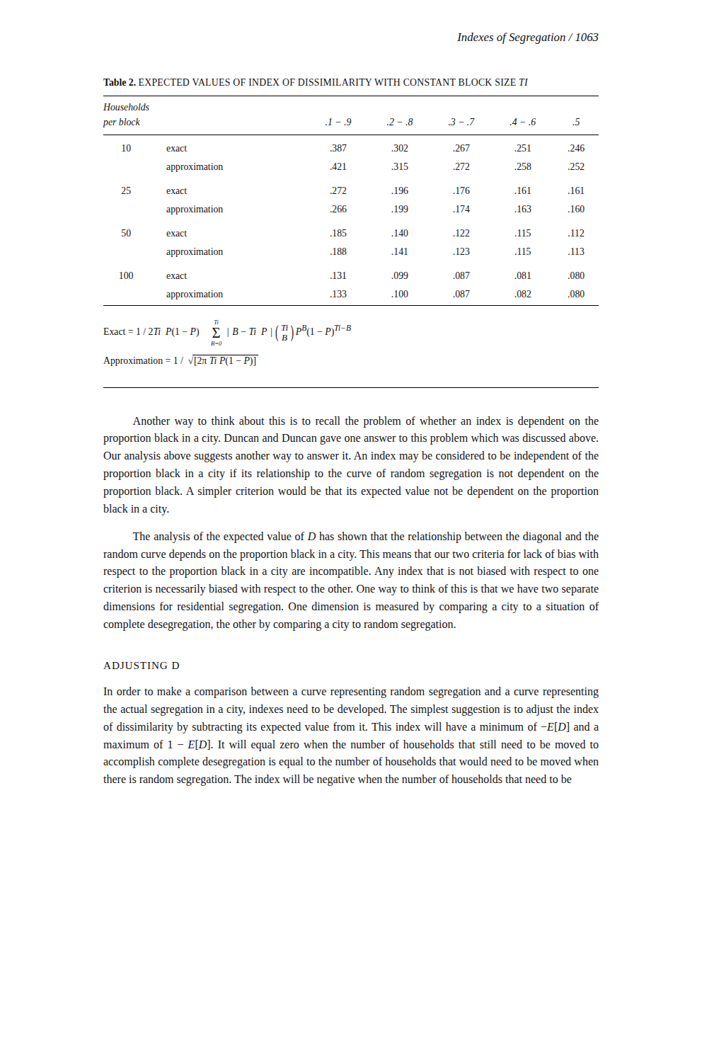Indexes of Segregation / 1063
Table 2. Expected values of index of dissimilarity with constant block size Ti
| Households per block | .1 − .9 | .2 − .8 | .3 − .7 | .4 − .6 | .5 |
| --- | --- | --- | --- | --- | --- |
| 10 | exact | .387 | .302 | .267 | .251 | .246 |
| | approximation | .421 | .315 | .272 | .258 | .252 |
| 25 | exact | .272 | .196 | .176 | .161 | .161 |
| | approximation | .266 | .199 | .174 | .163 | .160 |
| 50 | exact | .185 | .140 | .122 | .115 | .112 |
| | approximation | .188 | .141 | .123 | .115 | .113 |
| 100 | exact | .131 | .099 | .087 | .081 | .080 |
| | approximation | .133 | .100 | .087 | .082 | .080 |
Exact = 1 / 2Ti P(1 − P) Ti ΣB=0 | B − Ti P | Ti B PB(1 − P)Ti−B
Approximation = 1 / √[2π Ti P(1 − P)]
Another way to think about this is to recall the problem of whether an index is dependent on the proportion black in a city. Duncan and Duncan gave one answer to this problem which was discussed above. Our analysis above suggests another way to answer it. An index may be considered to be independent of the proportion black in a city if its relationship to the curve of random segregation is not dependent on the proportion black. A simpler criterion would be that its expected value not be dependent on the proportion black in a city.
The analysis of the expected value of D has shown that the relationship between the diagonal and the random curve depends on the proportion black in a city. This means that our two criteria for lack of bias with respect to the proportion black in a city are incompatible. Any index that is not biased with respect to one criterion is necessarily biased with respect to the other. One way to think of this is that we have two separate dimensions for residential segregation. One dimension is measured by comparing a city to a situation of complete desegregation, the other by comparing a city to random segregation.
Adjusting D
In order to make a comparison between a curve representing random segregation and a curve representing the actual segregation in a city, indexes need to be developed. The simplest suggestion is to adjust the index of dissimilarity by subtracting its expected value from it. This index will have a minimum of −E[D] and a maximum of 1 − E[D]. It will equal zero when the number of households that still need to be moved to accomplish complete desegregation is equal to the number of households that would need to be moved when there is random segregation. The index will be negative when the number of households that need to be